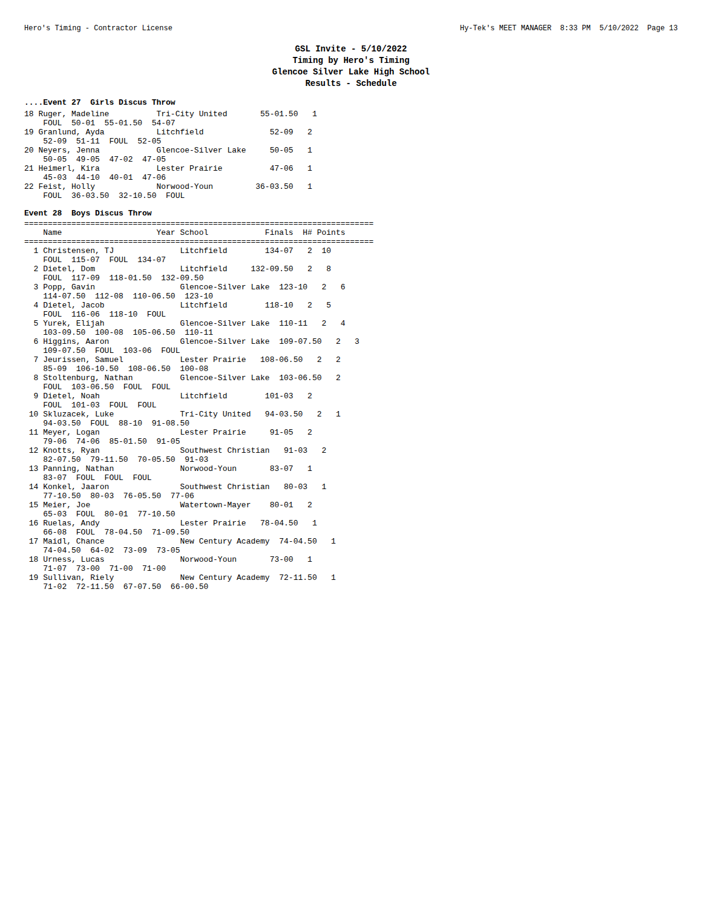Hero's Timing - Contractor License Hy-Tek's MEET MANAGER 8:33 PM 5/10/2022 Page 13
GSL Invite - 5/10/2022
Timing by Hero's Timing
Glencoe Silver Lake High School
Results - Schedule
....Event 27 Girls Discus Throw
18 Ruger, Madeline          Tri-City United       55-01.50   1
    FOUL  50-01  55-01.50  54-07
19 Granlund, Ayda           Litchfield              52-09   2
    52-09  51-11  FOUL  52-05
20 Neyers, Jenna            Glencoe-Silver Lake     50-05   1
    50-05  49-05  47-02  47-05
21 Heimerl, Kira            Lester Prairie          47-06   1
    45-03  44-10  40-01  47-06
22 Feist, Holly             Norwood-Youn         36-03.50   1
    FOUL  36-03.50  32-10.50  FOUL
Event 28 Boys Discus Throw
==========================================================================
    Name                    Year School            Finals  H# Points
==========================================================================
  1 Christensen, TJ              Litchfield        134-07   2  10
    FOUL  115-07  FOUL  134-07
  2 Dietel, Dom                  Litchfield     132-09.50   2   8
    FOUL  117-09  118-01.50  132-09.50
  3 Popp, Gavin                  Glencoe-Silver Lake  123-10   2   6
    114-07.50  112-08  110-06.50  123-10
  4 Dietel, Jacob                Litchfield        118-10   2   5
    FOUL  116-06  118-10  FOUL
  5 Yurek, Elijah                Glencoe-Silver Lake  110-11   2   4
    103-09.50  100-08  105-06.50  110-11
  6 Higgins, Aaron               Glencoe-Silver Lake  109-07.50   2   3
    109-07.50  FOUL  103-06  FOUL
  7 Jeurissen, Samuel            Lester Prairie   108-06.50   2   2
    85-09  106-10.50  108-06.50  100-08
  8 Stoltenburg, Nathan          Glencoe-Silver Lake  103-06.50   2
    FOUL  103-06.50  FOUL  FOUL
  9 Dietel, Noah                 Litchfield        101-03   2
    FOUL  101-03  FOUL  FOUL
 10 Skluzacek, Luke              Tri-City United   94-03.50   2   1
    94-03.50  FOUL  88-10  91-08.50
 11 Meyer, Logan                 Lester Prairie     91-05   2
    79-06  74-06  85-01.50  91-05
 12 Knotts, Ryan                 Southwest Christian   91-03   2
    82-07.50  79-11.50  70-05.50  91-03
 13 Panning, Nathan              Norwood-Youn       83-07   1
    83-07  FOUL  FOUL  FOUL
 14 Konkel, Jaaron               Southwest Christian   80-03   1
    77-10.50  80-03  76-05.50  77-06
 15 Meier, Joe                   Watertown-Mayer    80-01   2
    65-03  FOUL  80-01  77-10.50
 16 Ruelas, Andy                 Lester Prairie   78-04.50   1
    66-08  FOUL  78-04.50  71-09.50
 17 Maidl, Chance                New Century Academy  74-04.50   1
    74-04.50  64-02  73-09  73-05
 18 Urness, Lucas                Norwood-Youn       73-00   1
    71-07  73-00  71-00  71-00
 19 Sullivan, Riely              New Century Academy  72-11.50   1
    71-02  72-11.50  67-07.50  66-00.50